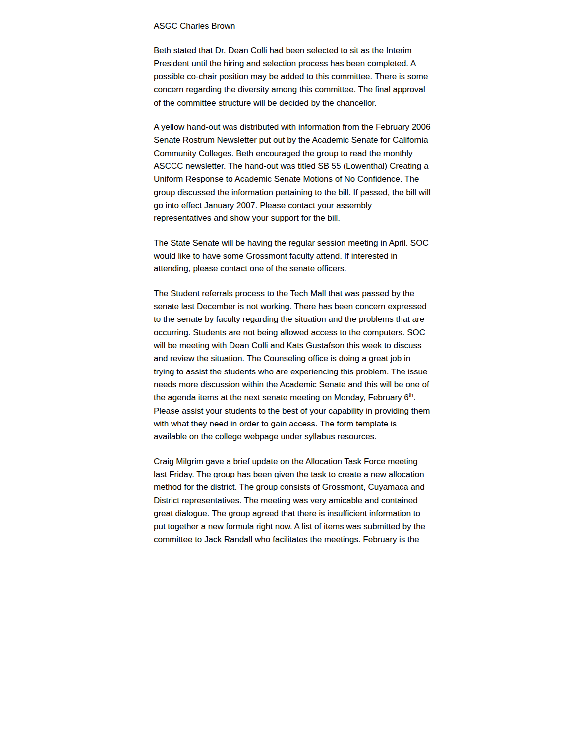ASGC Charles Brown
Beth stated that Dr. Dean Colli had been selected to sit as the Interim President until the hiring and selection process has been completed. A possible co-chair position may be added to this committee. There is some concern regarding the diversity among this committee. The final approval of the committee structure will be decided by the chancellor.
A yellow hand-out was distributed with information from the February 2006 Senate Rostrum Newsletter put out by the Academic Senate for California Community Colleges. Beth encouraged the group to read the monthly ASCCC newsletter. The hand-out was titled SB 55 (Lowenthal) Creating a Uniform Response to Academic Senate Motions of No Confidence. The group discussed the information pertaining to the bill. If passed, the bill will go into effect January 2007. Please contact your assembly representatives and show your support for the bill.
The State Senate will be having the regular session meeting in April. SOC would like to have some Grossmont faculty attend. If interested in attending, please contact one of the senate officers.
The Student referrals process to the Tech Mall that was passed by the senate last December is not working. There has been concern expressed to the senate by faculty regarding the situation and the problems that are occurring. Students are not being allowed access to the computers. SOC will be meeting with Dean Colli and Kats Gustafson this week to discuss and review the situation. The Counseling office is doing a great job in trying to assist the students who are experiencing this problem. The issue needs more discussion within the Academic Senate and this will be one of the agenda items at the next senate meeting on Monday, February 6th. Please assist your students to the best of your capability in providing them with what they need in order to gain access. The form template is available on the college webpage under syllabus resources.
Craig Milgrim gave a brief update on the Allocation Task Force meeting last Friday. The group has been given the task to create a new allocation method for the district. The group consists of Grossmont, Cuyamaca and District representatives. The meeting was very amicable and contained great dialogue. The group agreed that there is insufficient information to put together a new formula right now. A list of items was submitted by the committee to Jack Randall who facilitates the meetings. February is the